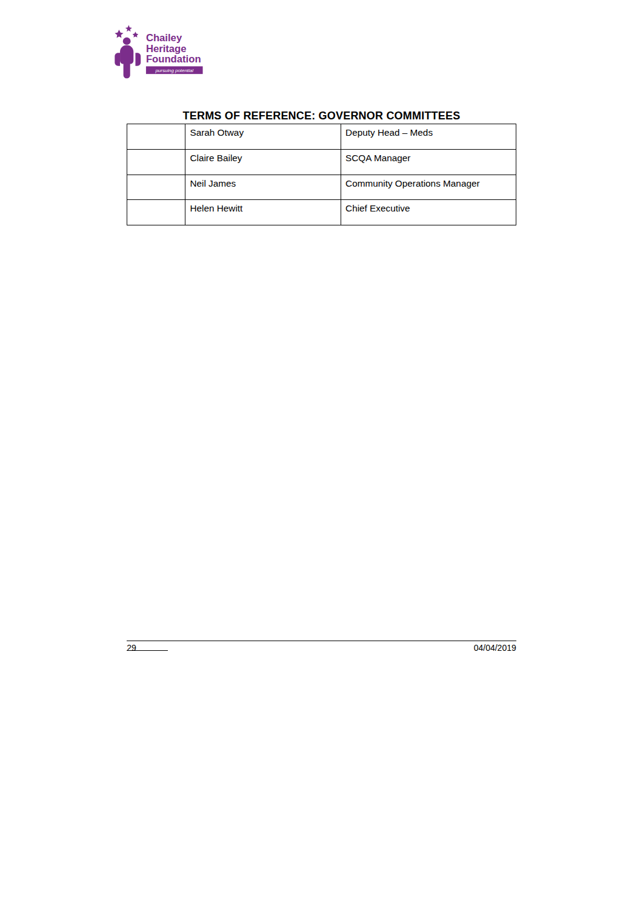Chailey Heritage Foundation pursuing potential
TERMS OF REFERENCE: GOVERNOR COMMITTEES
| | Sarah Otway | Deputy Head – Meds |
| | Claire Bailey | SCQA Manager |
| | Neil James | Community Operations Manager |
| | Helen Hewitt | Chief Executive |
29 04/04/2019